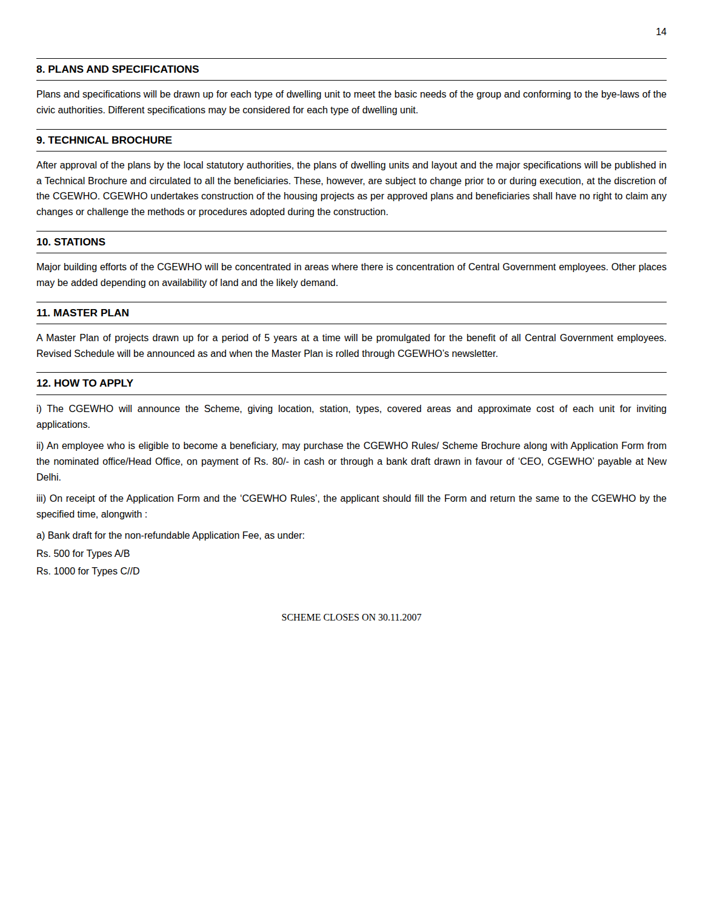14
8. PLANS AND SPECIFICATIONS
Plans and specifications will be drawn up for each type of dwelling unit to meet the basic needs of the group and conforming to the bye-laws of the civic authorities. Different specifications may be considered for each type of dwelling unit.
9. TECHNICAL BROCHURE
After approval of the plans by the local statutory authorities, the plans of dwelling units and layout and the major specifications will be published in a Technical Brochure and circulated to all the beneficiaries. These, however, are subject to change prior to or during execution, at the discretion of the CGEWHO. CGEWHO undertakes construction of the housing projects as per approved plans and beneficiaries shall have no right to claim any changes or challenge the methods or procedures adopted during the construction.
10. STATIONS
Major building efforts of the CGEWHO will be concentrated in areas where there is concentration of Central Government employees. Other places may be added depending on availability of land and the likely demand.
11. MASTER PLAN
A Master Plan of projects drawn up for a period of 5 years at a time will be promulgated for the benefit of all Central Government employees. Revised Schedule will be announced as and when the Master Plan is rolled through CGEWHO’s newsletter.
12. HOW TO APPLY
i) The CGEWHO will announce the Scheme, giving location, station, types, covered areas and approximate cost of each unit for inviting applications.
ii) An employee who is eligible to become a beneficiary, may purchase the CGEWHO Rules/ Scheme Brochure along with Application Form from the nominated office/Head Office, on payment of Rs. 80/- in cash or through a bank draft drawn in favour of ‘CEO, CGEWHO’ payable at New Delhi.
iii) On receipt of the Application Form and the ‘CGEWHO Rules’, the applicant should fill the Form and return the same to the CGEWHO by the specified time, alongwith :
a) Bank draft for the non-refundable Application Fee, as under:
Rs. 500 for Types A/B
Rs. 1000 for Types C//D
SCHEME CLOSES ON 30.11.2007